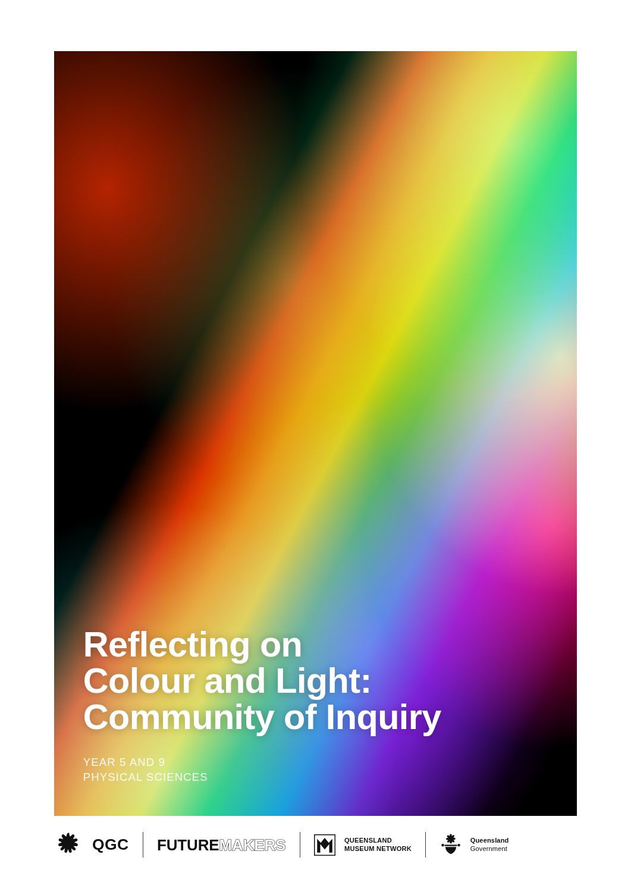Reflecting on
Colour and Light:
Community of Inquiry
Year 5 and 9
Physical Sciences
QGC
FUTURE MAKERS
Queensland
Museum Network
Queensland Government